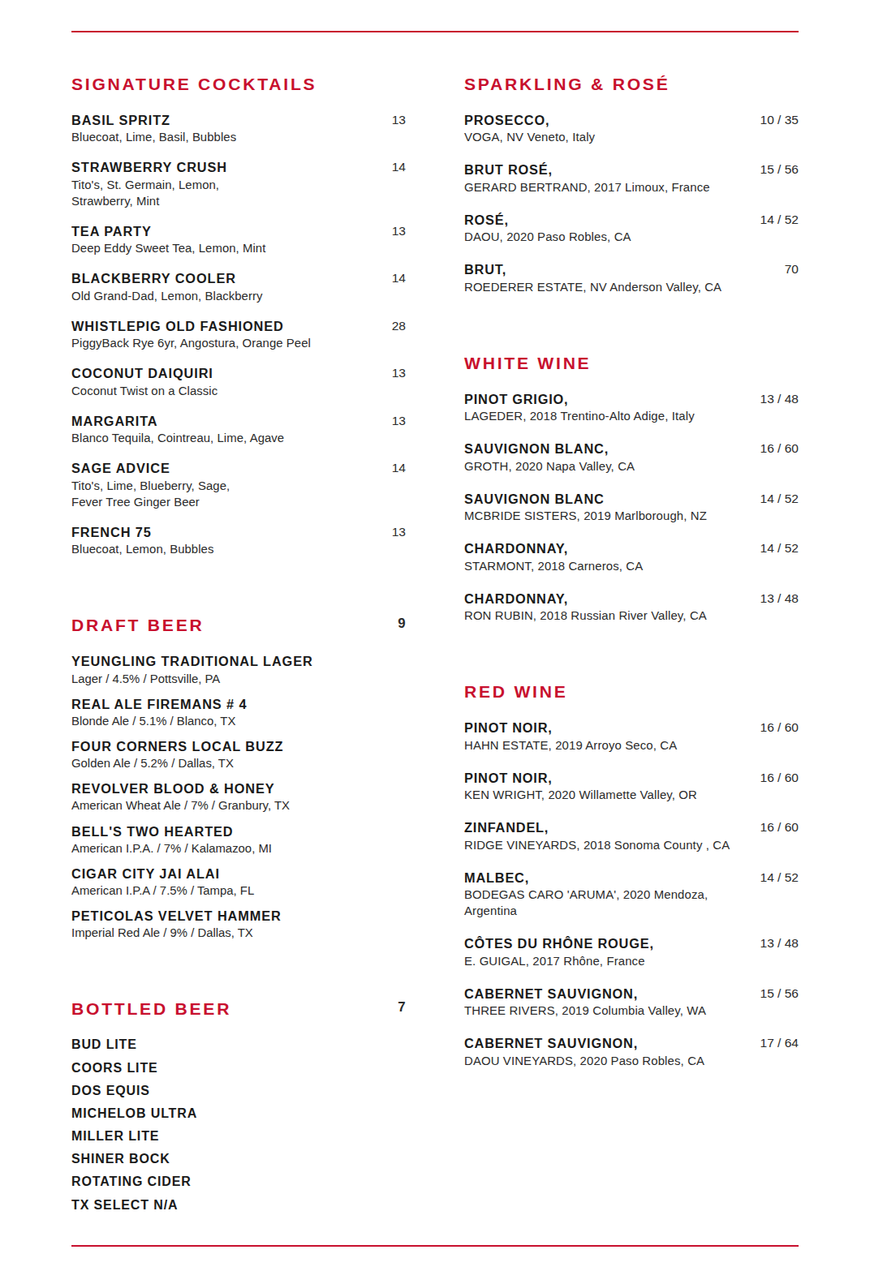Signature Cocktails
Basil Spritz
Bluecoat, Lime, Basil, Bubbles
13
Strawberry Crush
Tito's, St. Germain, Lemon,
Strawberry, Mint
14
Tea Party
Deep Eddy Sweet Tea, Lemon, Mint
13
Blackberry Cooler
Old Grand-Dad, Lemon, Blackberry
14
Whistlepig Old Fashioned
PiggyBack Rye 6yr, Angostura, Orange Peel
28
Coconut Daiquiri
Coconut Twist on a Classic
13
Margarita
Blanco Tequila, Cointreau, Lime, Agave
13
Sage Advice
Tito's, Lime, Blueberry, Sage,
Fever Tree Ginger Beer
14
French 75
Bluecoat, Lemon, Bubbles
13
Draft Beer 9
Yeungling Traditional Lager
Lager / 4.5% / Pottsville, PA
Real Ale Firemans # 4
Blonde Ale / 5.1% / Blanco, TX
Four Corners Local Buzz
Golden Ale / 5.2% / Dallas, TX
Revolver Blood & Honey
American Wheat Ale / 7% / Granbury, TX
Bell's Two Hearted
American I.P.A. / 7% / Kalamazoo, MI
Cigar City Jai Alai
American I.P.A / 7.5% / Tampa, FL
Peticolas Velvet Hammer
Imperial Red Ale / 9% / Dallas, TX
Bottled Beer 7
Bud Lite
Coors Lite
Dos Equis
Michelob Ultra
Miller Lite
Shiner Bock
Rotating Cider
TX Select N/A
Sparkling & Rosé
Prosecco,
VOGA, NV Veneto, Italy
10 / 35
Brut Rosé,
GERARD BERTRAND, 2017 Limoux, France
15 / 56
Rosé,
DAOU, 2020 Paso Robles, CA
14 / 52
Brut,
ROEDERER ESTATE, NV Anderson Valley, CA
70
White Wine
Pinot Grigio,
LAGEDER, 2018 Trentino-Alto Adige, Italy
13 / 48
Sauvignon Blanc,
GROTH, 2020 Napa Valley, CA
16 / 60
Sauvignon Blanc
MCBRIDE SISTERS, 2019 Marlborough, NZ
14 / 52
Chardonnay,
STARMONT, 2018 Carneros, CA
14 / 52
Chardonnay,
RON RUBIN, 2018 Russian River Valley, CA
13 / 48
Red Wine
Pinot Noir,
HAHN ESTATE, 2019 Arroyo Seco, CA
16 / 60
Pinot Noir,
KEN WRIGHT, 2020 Willamette Valley, OR
16 / 60
Zinfandel,
RIDGE VINEYARDS, 2018 Sonoma County , CA
16 / 60
Malbec,
BODEGAS CARO 'ARUMA', 2020 Mendoza, Argentina
14 / 52
Côtes du Rhône Rouge,
E. GUIGAL, 2017 Rhône, France
13 / 48
Cabernet Sauvignon,
THREE RIVERS, 2019 Columbia Valley, WA
15 / 56
Cabernet Sauvignon,
DAOU VINEYARDS, 2020 Paso Robles, CA
17 / 64